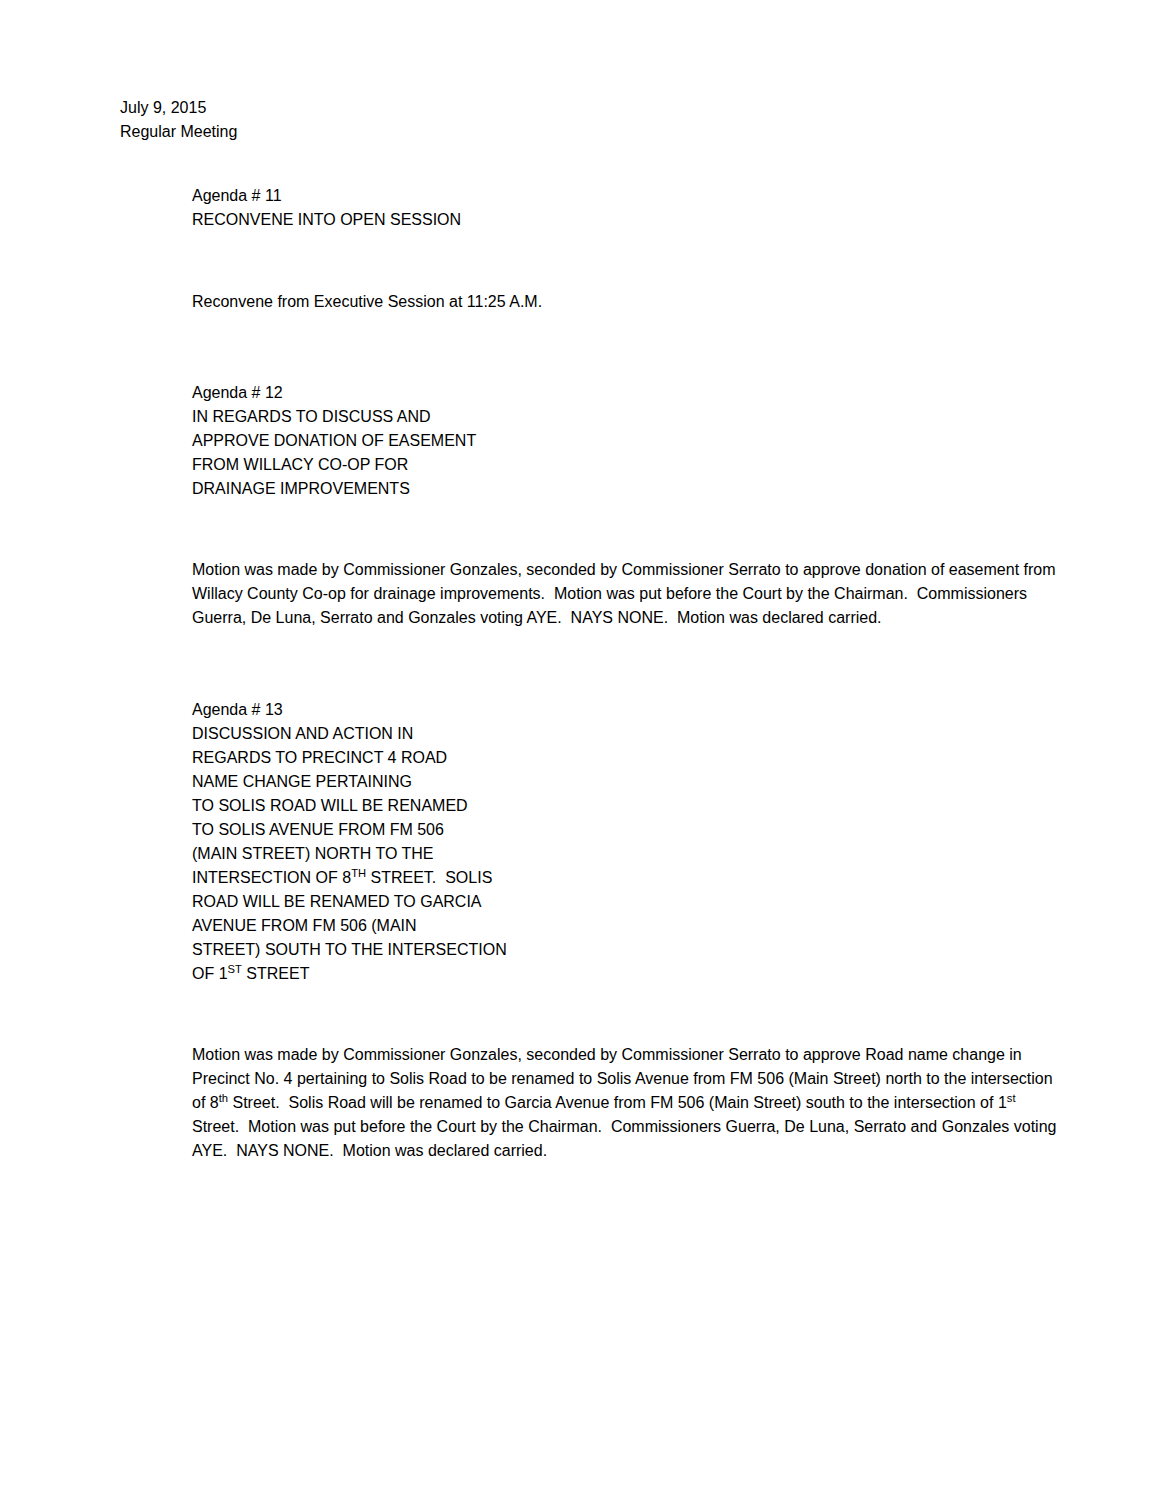July 9, 2015
Regular Meeting
Agenda # 11
RECONVENE INTO OPEN SESSION
Reconvene from Executive Session at 11:25 A.M.
Agenda # 12
IN REGARDS TO DISCUSS AND
APPROVE DONATION OF EASEMENT
FROM WILLACY CO-OP FOR
DRAINAGE IMPROVEMENTS
Motion was made by Commissioner Gonzales, seconded by Commissioner Serrato to approve donation of easement from Willacy County Co-op for drainage improvements. Motion was put before the Court by the Chairman. Commissioners Guerra, De Luna, Serrato and Gonzales voting AYE. NAYS NONE. Motion was declared carried.
Agenda # 13
DISCUSSION AND ACTION IN
REGARDS TO PRECINCT 4 ROAD
NAME CHANGE PERTAINING
TO SOLIS ROAD WILL BE RENAMED
TO SOLIS AVENUE FROM FM 506
(MAIN STREET) NORTH TO THE
INTERSECTION OF 8TH STREET. SOLIS
ROAD WILL BE RENAMED TO GARCIA
AVENUE FROM FM 506 (MAIN
STREET) SOUTH TO THE INTERSECTION
OF 1ST STREET
Motion was made by Commissioner Gonzales, seconded by Commissioner Serrato to approve Road name change in Precinct No. 4 pertaining to Solis Road to be renamed to Solis Avenue from FM 506 (Main Street) north to the intersection of 8th Street. Solis Road will be renamed to Garcia Avenue from FM 506 (Main Street) south to the intersection of 1st Street. Motion was put before the Court by the Chairman. Commissioners Guerra, De Luna, Serrato and Gonzales voting AYE. NAYS NONE. Motion was declared carried.